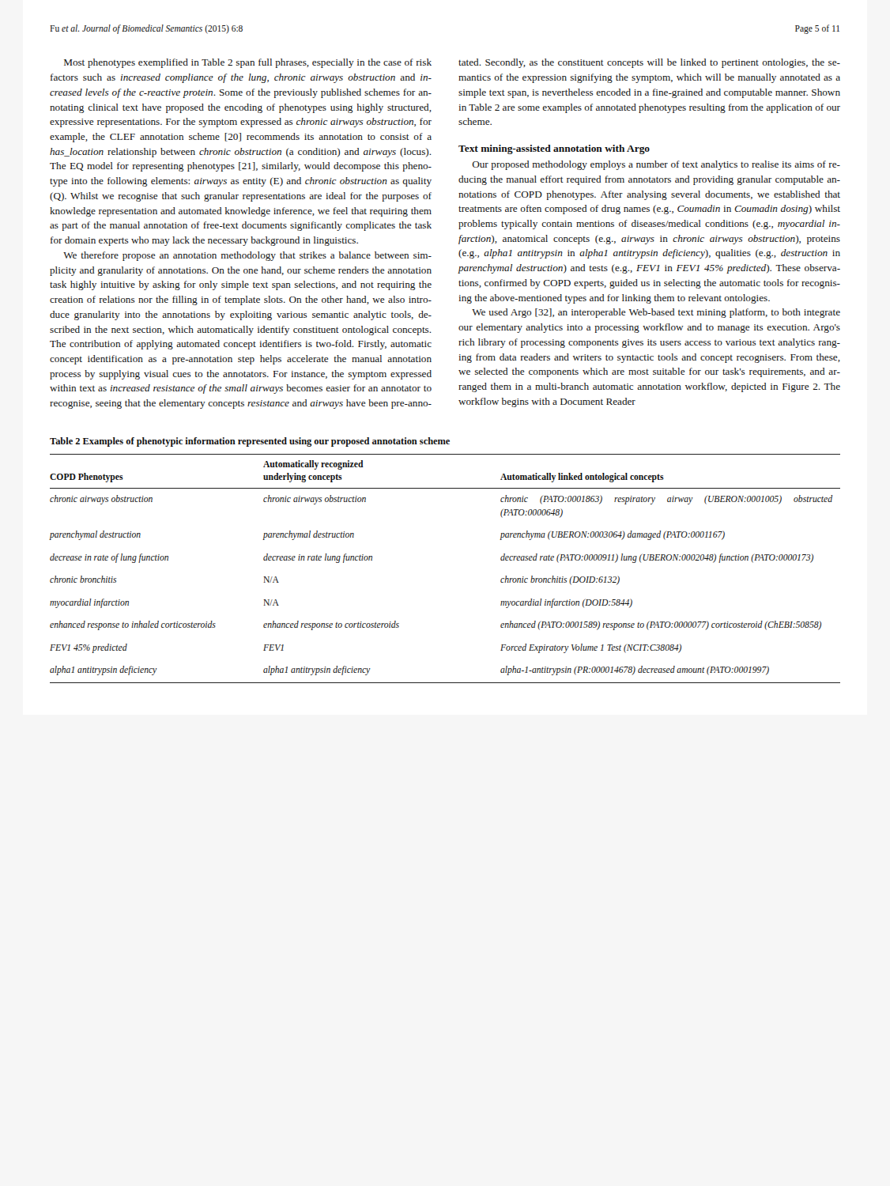Fu et al. Journal of Biomedical Semantics (2015) 6:8
Page 5 of 11
Most phenotypes exemplified in Table 2 span full phrases, especially in the case of risk factors such as increased compliance of the lung, chronic airways obstruction and increased levels of the c-reactive protein. Some of the previously published schemes for annotating clinical text have proposed the encoding of phenotypes using highly structured, expressive representations. For the symptom expressed as chronic airways obstruction, for example, the CLEF annotation scheme [20] recommends its annotation to consist of a has_location relationship between chronic obstruction (a condition) and airways (locus). The EQ model for representing phenotypes [21], similarly, would decompose this phenotype into the following elements: airways as entity (E) and chronic obstruction as quality (Q). Whilst we recognise that such granular representations are ideal for the purposes of knowledge representation and automated knowledge inference, we feel that requiring them as part of the manual annotation of free-text documents significantly complicates the task for domain experts who may lack the necessary background in linguistics.
We therefore propose an annotation methodology that strikes a balance between simplicity and granularity of annotations. On the one hand, our scheme renders the annotation task highly intuitive by asking for only simple text span selections, and not requiring the creation of relations nor the filling in of template slots. On the other hand, we also introduce granularity into the annotations by exploiting various semantic analytic tools, described in the next section, which automatically identify constituent ontological concepts. The contribution of applying automated concept identifiers is two-fold. Firstly, automatic concept identification as a pre-annotation step helps accelerate the manual annotation process by supplying visual cues to the annotators. For instance, the symptom expressed within text as increased resistance of the small airways becomes easier for an annotator to recognise, seeing that the elementary concepts resistance and airways have been pre-annotated. Secondly, as the constituent concepts will be linked to pertinent ontologies, the semantics of the expression signifying the symptom, which will be manually annotated as a simple text span, is nevertheless encoded in a fine-grained and computable manner. Shown in Table 2 are some examples of annotated phenotypes resulting from the application of our scheme.
Text mining-assisted annotation with Argo
Our proposed methodology employs a number of text analytics to realise its aims of reducing the manual effort required from annotators and providing granular computable annotations of COPD phenotypes. After analysing several documents, we established that treatments are often composed of drug names (e.g., Coumadin in Coumadin dosing) whilst problems typically contain mentions of diseases/medical conditions (e.g., myocardial infarction), anatomical concepts (e.g., airways in chronic airways obstruction), proteins (e.g., alpha1 antitrypsin in alpha1 antitrypsin deficiency), qualities (e.g., destruction in parenchymal destruction) and tests (e.g., FEV1 in FEV1 45% predicted). These observations, confirmed by COPD experts, guided us in selecting the automatic tools for recognising the above-mentioned types and for linking them to relevant ontologies.
We used Argo [32], an interoperable Web-based text mining platform, to both integrate our elementary analytics into a processing workflow and to manage its execution. Argo's rich library of processing components gives its users access to various text analytics ranging from data readers and writers to syntactic tools and concept recognisers. From these, we selected the components which are most suitable for our task's requirements, and arranged them in a multi-branch automatic annotation workflow, depicted in Figure 2. The workflow begins with a Document Reader
Table 2 Examples of phenotypic information represented using our proposed annotation scheme
| COPD Phenotypes | Automatically recognized underlying concepts | Automatically linked ontological concepts |
| --- | --- | --- |
| chronic airways obstruction | chronic airways obstruction | chronic (PATO:0001863) respiratory airway (UBERON:0001005) obstructed (PATO:0000648) |
| parenchymal destruction | parenchymal destruction | parenchyma (UBERON:0003064) damaged (PATO:0001167) |
| decrease in rate of lung function | decrease in rate lung function | decreased rate (PATO:0000911) lung (UBERON:0002048) function (PATO:0000173) |
| chronic bronchitis | N/A | chronic bronchitis (DOID:6132) |
| myocardial infarction | N/A | myocardial infarction (DOID:5844) |
| enhanced response to inhaled corticosteroids | enhanced response to corticosteroids | enhanced (PATO:0001589) response to (PATO:0000077) corticosteroid (ChEBI:50858) |
| FEV1 45% predicted | FEV1 | Forced Expiratory Volume 1 Test (NCIT:C38084) |
| alpha1 antitrypsin deficiency | alpha1 antitrypsin deficiency | alpha-1-antitrypsin (PR:000014678) decreased amount (PATO:0001997) |